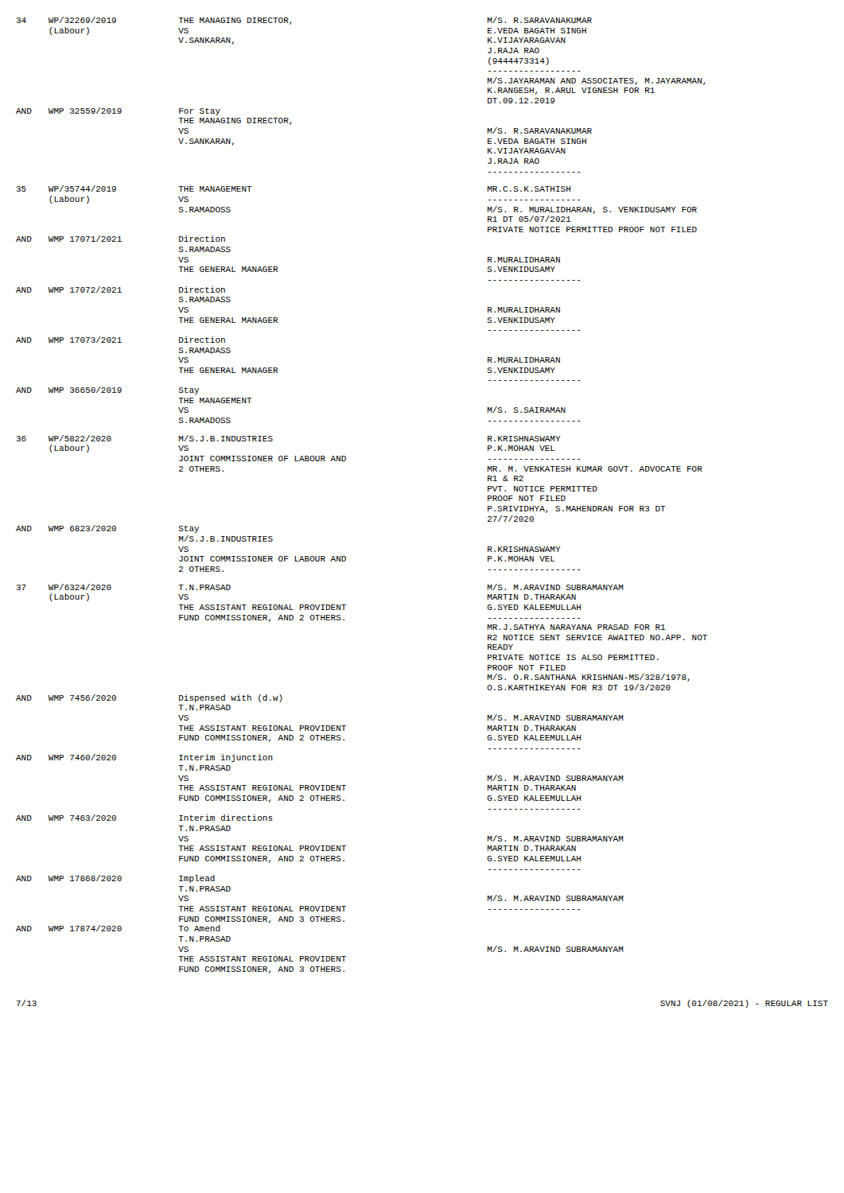| 34 | WP/32269/2019 (Labour) | THE MANAGING DIRECTOR, VS V.SANKARAN, | M/S. R.SARAVANAKUMAR E.VEDA BAGATH SINGH K.VIJAYARAGAVAN J.RAJA RAO (9444473314) ------------------ M/S.JAYARAMAN AND ASSOCIATES, M.JAYARAMAN, K.RANGESH, R.ARUL VIGNESH FOR R1 DT.09.12.2019 |
| AND | WMP 32559/2019 | For Stay THE MANAGING DIRECTOR, VS V.SANKARAN, | M/S. R.SARAVANAKUMAR E.VEDA BAGATH SINGH K.VIJAYARAGAVAN J.RAJA RAO ------------------ |
| 35 | WP/35744/2019 (Labour) | THE MANAGEMENT VS S.RAMADOSS | MR.C.S.K.SATHISH ------------------ M/S. R. MURALIDHARAN, S. VENKIDUSAMY FOR R1 DT 05/07/2021 PRIVATE NOTICE PERMITTED PROOF NOT FILED |
| AND | WMP 17071/2021 | Direction S.RAMADASS VS THE GENERAL MANAGER | R.MURALIDHARAN S.VENKIDUSAMY ------------------ |
| AND | WMP 17072/2021 | Direction S.RAMADASS VS THE GENERAL MANAGER | R.MURALIDHARAN S.VENKIDUSAMY ------------------ |
| AND | WMP 17073/2021 | Direction S.RAMADASS VS THE GENERAL MANAGER | R.MURALIDHARAN S.VENKIDUSAMY ------------------ |
| AND | WMP 36650/2019 | Stay THE MANAGEMENT VS S.RAMADOSS | M/S. S.SAIRAMAN ------------------ |
| 36 | WP/5822/2020 (Labour) | M/S.J.B.INDUSTRIES VS JOINT COMMISSIONER OF LABOUR AND 2 OTHERS. | R.KRISHNASWAMY P.K.MOHAN VEL ------------------ MR. M. VENKATESH KUMAR GOVT. ADVOCATE FOR R1 & R2 PVT. NOTICE PERMITTED PROOF NOT FILED P.SRIVIDHYA, S.MAHENDRAN FOR R3 DT 27/7/2020 |
| AND | WMP 6823/2020 | Stay M/S.J.B.INDUSTRIES VS JOINT COMMISSIONER OF LABOUR AND 2 OTHERS. | R.KRISHNASWAMY P.K.MOHAN VEL ------------------ |
| 37 | WP/6324/2020 (Labour) | T.N.PRASAD VS THE ASSISTANT REGIONAL PROVIDENT FUND COMMISSIONER, AND 2 OTHERS. | M/S. M.ARAVIND SUBRAMANYAM MARTIN D.THARAKAN G.SYED KALEEMULLAH ------------------ MR.J.SATHYA NARAYANA PRASAD FOR R1 R2 NOTICE SENT SERVICE AWAITED NO.APP. NOT READY PRIVATE NOTICE IS ALSO PERMITTED. PROOF NOT FILED M/S. O.R.SANTHANA KRISHNAN-MS/328/1978, O.S.KARTHIKEYAN FOR R3 DT 19/3/2020 |
| AND | WMP 7456/2020 | Dispensed with (d.w) T.N.PRASAD VS THE ASSISTANT REGIONAL PROVIDENT FUND COMMISSIONER, AND 2 OTHERS. | M/S. M.ARAVIND SUBRAMANYAM MARTIN D.THARAKAN G.SYED KALEEMULLAH ------------------ |
| AND | WMP 7460/2020 | Interim injunction T.N.PRASAD VS THE ASSISTANT REGIONAL PROVIDENT FUND COMMISSIONER, AND 2 OTHERS. | M/S. M.ARAVIND SUBRAMANYAM MARTIN D.THARAKAN G.SYED KALEEMULLAH ------------------ |
| AND | WMP 7463/2020 | Interim directions T.N.PRASAD VS THE ASSISTANT REGIONAL PROVIDENT FUND COMMISSIONER, AND 2 OTHERS. | M/S. M.ARAVIND SUBRAMANYAM MARTIN D.THARAKAN G.SYED KALEEMULLAH ------------------ |
| AND | WMP 17868/2020 | Implead T.N.PRASAD VS THE ASSISTANT REGIONAL PROVIDENT FUND COMMISSIONER, AND 3 OTHERS. | M/S. M.ARAVIND SUBRAMANYAM ------------------ |
| AND | WMP 17874/2020 | To Amend T.N.PRASAD VS THE ASSISTANT REGIONAL PROVIDENT FUND COMMISSIONER, AND 3 OTHERS. | M/S. M.ARAVIND SUBRAMANYAM |
7/13
SVNJ (01/08/2021) - REGULAR LIST